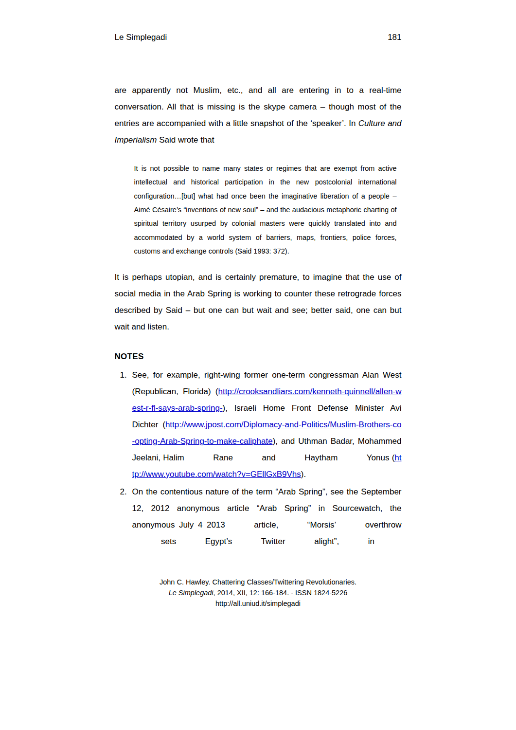Le Simplegadi
181
are apparently not Muslim, etc., and all are entering in to a real-time conversation. All that is missing is the skype camera – though most of the entries are accompanied with a little snapshot of the ‘speaker’. In Culture and Imperialism Said wrote that
It is not possible to name many states or regimes that are exempt from active intellectual and historical participation in the new postcolonial international configuration…[but] what had once been the imaginative liberation of a people – Aimé Césaire’s “inventions of new soul” – and the audacious metaphoric charting of spiritual territory usurped by colonial masters were quickly translated into and accommodated by a world system of barriers, maps, frontiers, police forces, customs and exchange controls (Said 1993: 372).
It is perhaps utopian, and is certainly premature, to imagine that the use of social media in the Arab Spring is working to counter these retrograde forces described by Said – but one can but wait and see; better said, one can but wait and listen.
NOTES
See, for example, right-wing former one-term congressman Alan West (Republican, Florida) (http://crooksandliars.com/kenneth-quinnell/allen-west-r-fl-says-arab-spring-), Israeli Home Front Defense Minister Avi Dichter (http://www.jpost.com/Diplomacy-and-Politics/Muslim-Brothers-co-opting-Arab-Spring-to-make-caliphate), and Uthman Badar, Mohammed Jeelani, Halim Rane and Haytham Yonus (http://www.youtube.com/watch?v=GEllGxB9Vhs).
On the contentious nature of the term “Arab Spring”, see the September 12, 2012 anonymous article “Arab Spring” in Sourcewatch, the anonymous July 4 2013 article, “Morsis’ overthrow sets Egypt’s Twitter alight”, in
John C. Hawley. Chattering Classes/Twittering Revolutionaries.
Le Simplegadi, 2014, XII, 12: 166-184. - ISSN 1824-5226
http://all.uniud.it/simplegadi